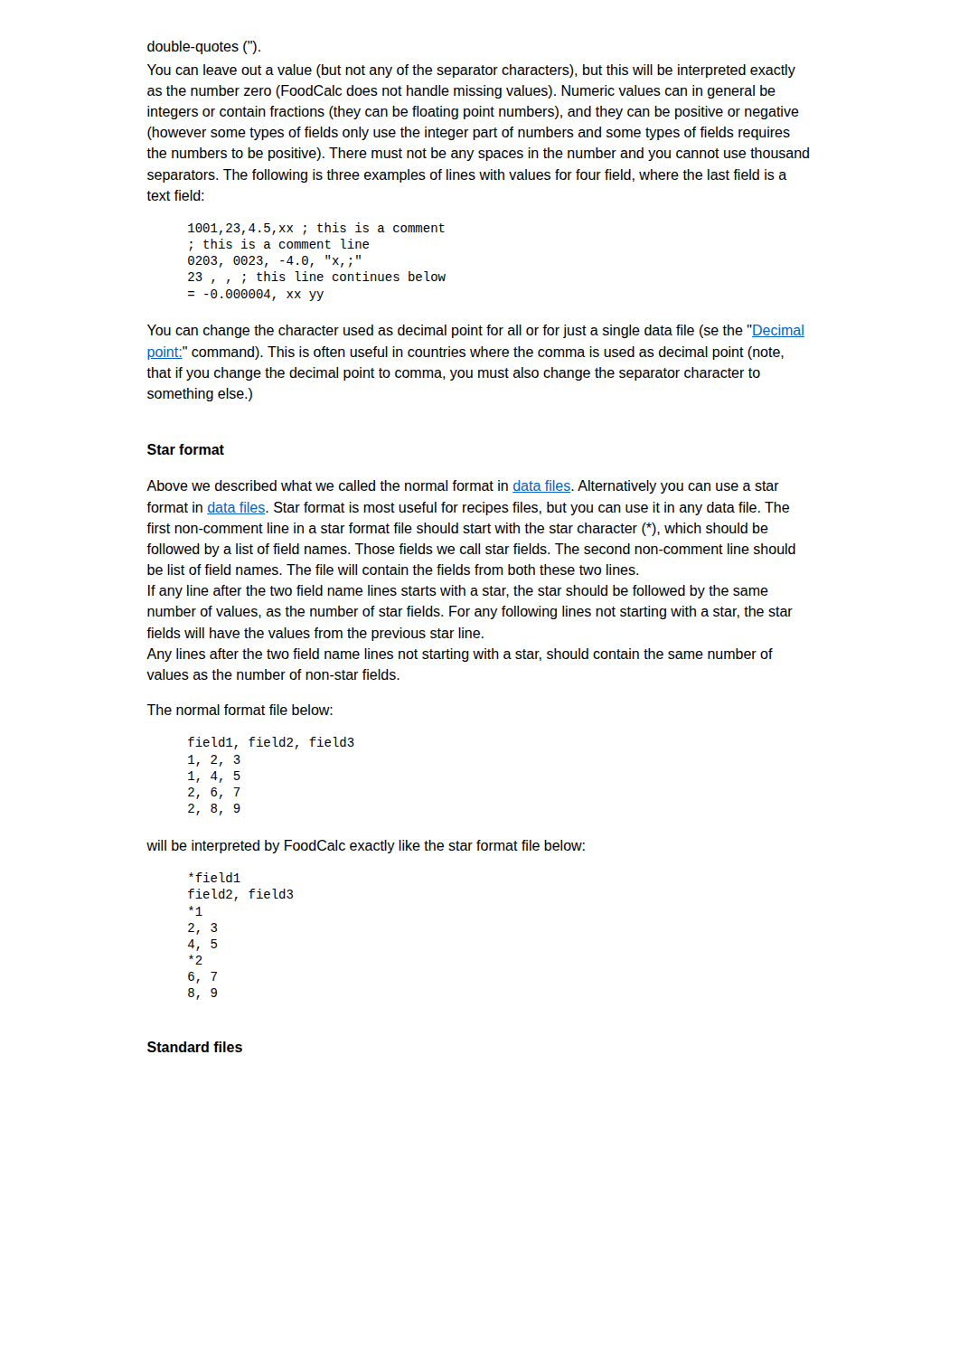double-quotes (").
You can leave out a value (but not any of the separator characters), but this will be interpreted exactly as the number zero (FoodCalc does not handle missing values). Numeric values can in general be integers or contain fractions (they can be floating point numbers), and they can be positive or negative (however some types of fields only use the integer part of numbers and some types of fields requires the numbers to be positive). There must not be any spaces in the number and you cannot use thousand separators. The following is three examples of lines with values for four field, where the last field is a text field:
1001,23,4.5,xx ; this is a comment
; this is a comment line
0203, 0023, -4.0, "x,;"
23 , , ; this line continues below
= -0.000004, xx yy
You can change the character used as decimal point for all or for just a single data file (se the "Decimal point:" command). This is often useful in countries where the comma is used as decimal point (note, that if you change the decimal point to comma, you must also change the separator character to something else.)
Star format
Above we described what we called the normal format in data files. Alternatively you can use a star format in data files. Star format is most useful for recipes files, but you can use it in any data file. The first non-comment line in a star format file should start with the star character (*), which should be followed by a list of field names. Those fields we call star fields. The second non-comment line should be list of field names. The file will contain the fields from both these two lines.
If any line after the two field name lines starts with a star, the star should be followed by the same number of values, as the number of star fields. For any following lines not starting with a star, the star fields will have the values from the previous star line.
Any lines after the two field name lines not starting with a star, should contain the same number of values as the number of non-star fields.
The normal format file below:
field1, field2, field3
1, 2, 3
1, 4, 5
2, 6, 7
2, 8, 9
will be interpreted by FoodCalc exactly like the star format file below:
*field1
field2, field3
*1
2, 3
4, 5
*2
6, 7
8, 9
Standard files